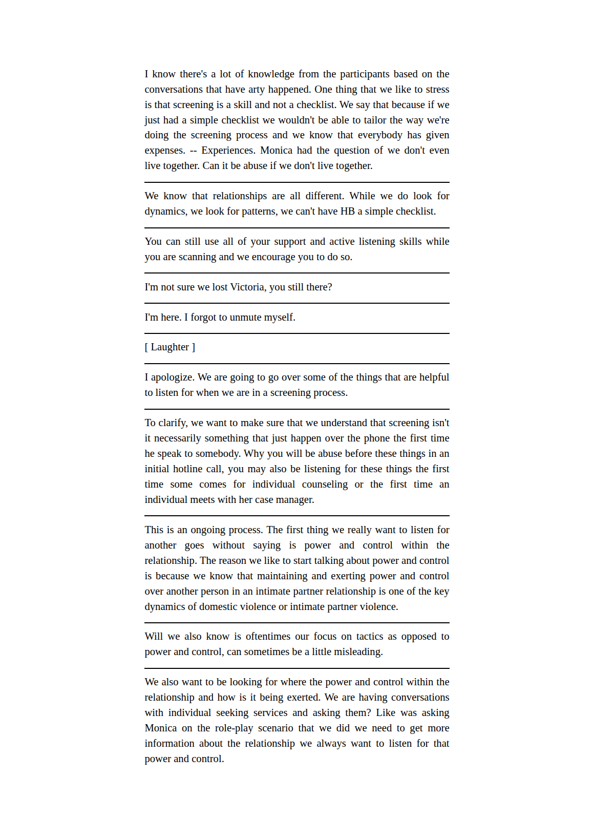I know there's a lot of knowledge from the participants based on the conversations that have arty happened. One thing that we like to stress is that screening is a skill and not a checklist. We say that because if we just had a simple checklist we wouldn't be able to tailor the way we're doing the screening process and we know that everybody has given expenses. -- Experiences. Monica had the question of we don't even live together. Can it be abuse if we don't live together.
We know that relationships are all different. While we do look for dynamics, we look for patterns, we can't have HB a simple checklist.
You can still use all of your support and active listening skills while you are scanning and we encourage you to do so.
I'm not sure we lost Victoria, you still there?
I'm here. I forgot to unmute myself.
[ Laughter ]
I apologize. We are going to go over some of the things that are helpful to listen for when we are in a screening process.
To clarify, we want to make sure that we understand that screening isn't it necessarily something that just happen over the phone the first time he speak to somebody. Why you will be abuse before these things in an initial hotline call, you may also be listening for these things the first time some comes for individual counseling or the first time an individual meets with her case manager.
This is an ongoing process. The first thing we really want to listen for another goes without saying is power and control within the relationship. The reason we like to start talking about power and control is because we know that maintaining and exerting power and control over another person in an intimate partner relationship is one of the key dynamics of domestic violence or intimate partner violence.
Will we also know is oftentimes our focus on tactics as opposed to power and control, can sometimes be a little misleading.
We also want to be looking for where the power and control within the relationship and how is it being exerted. We are having conversations with individual seeking services and asking them? Like was asking Monica on the role-play scenario that we did we need to get more information about the relationship we always want to listen for that power and control.